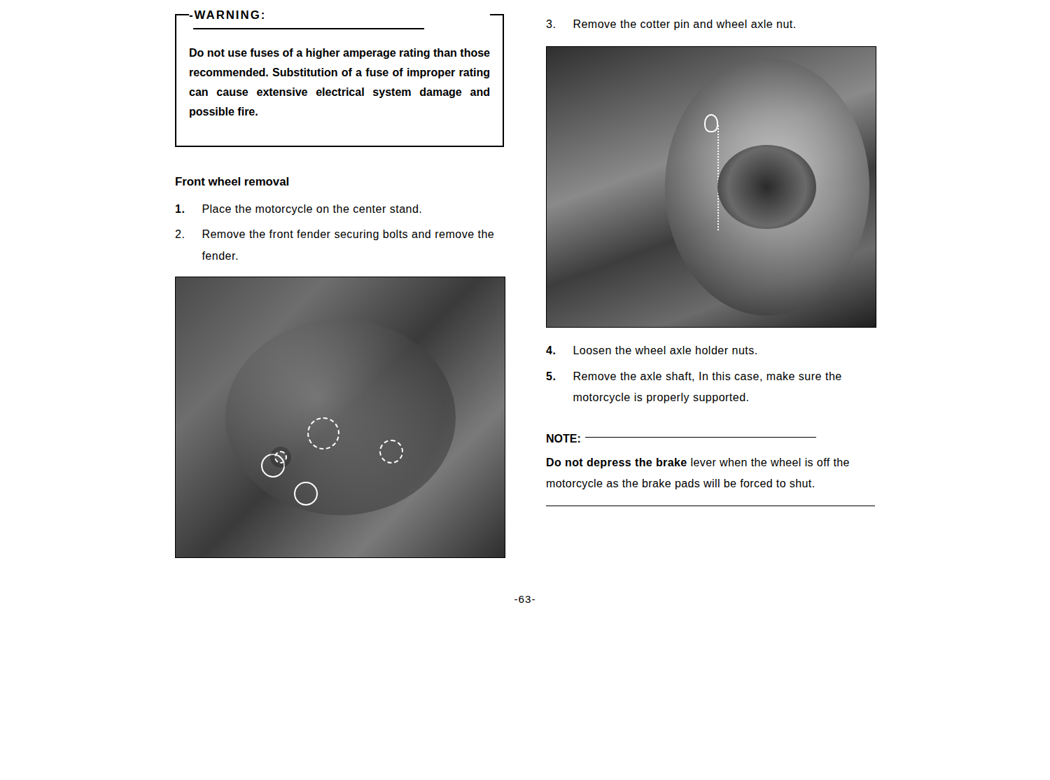WARNING:
Do not use fuses of a higher amperage rating than those recommended. Substitution of a fuse of improper rating can cause extensive electrical system damage and possible fire.
Front wheel removal
1. Place the motorcycle on the center stand.
2. Remove the front fender securing bolts and remove the fender.
3. Remove the cotter pin and wheel axle nut.
4. Loosen the wheel axle holder nuts.
5. Remove the axle shaft, In this case, make sure the motorcycle is properly supported.
NOTE:
Do not depress the brake lever when the wheel is off the motorcycle as the brake pads will be forced to shut.
-63-